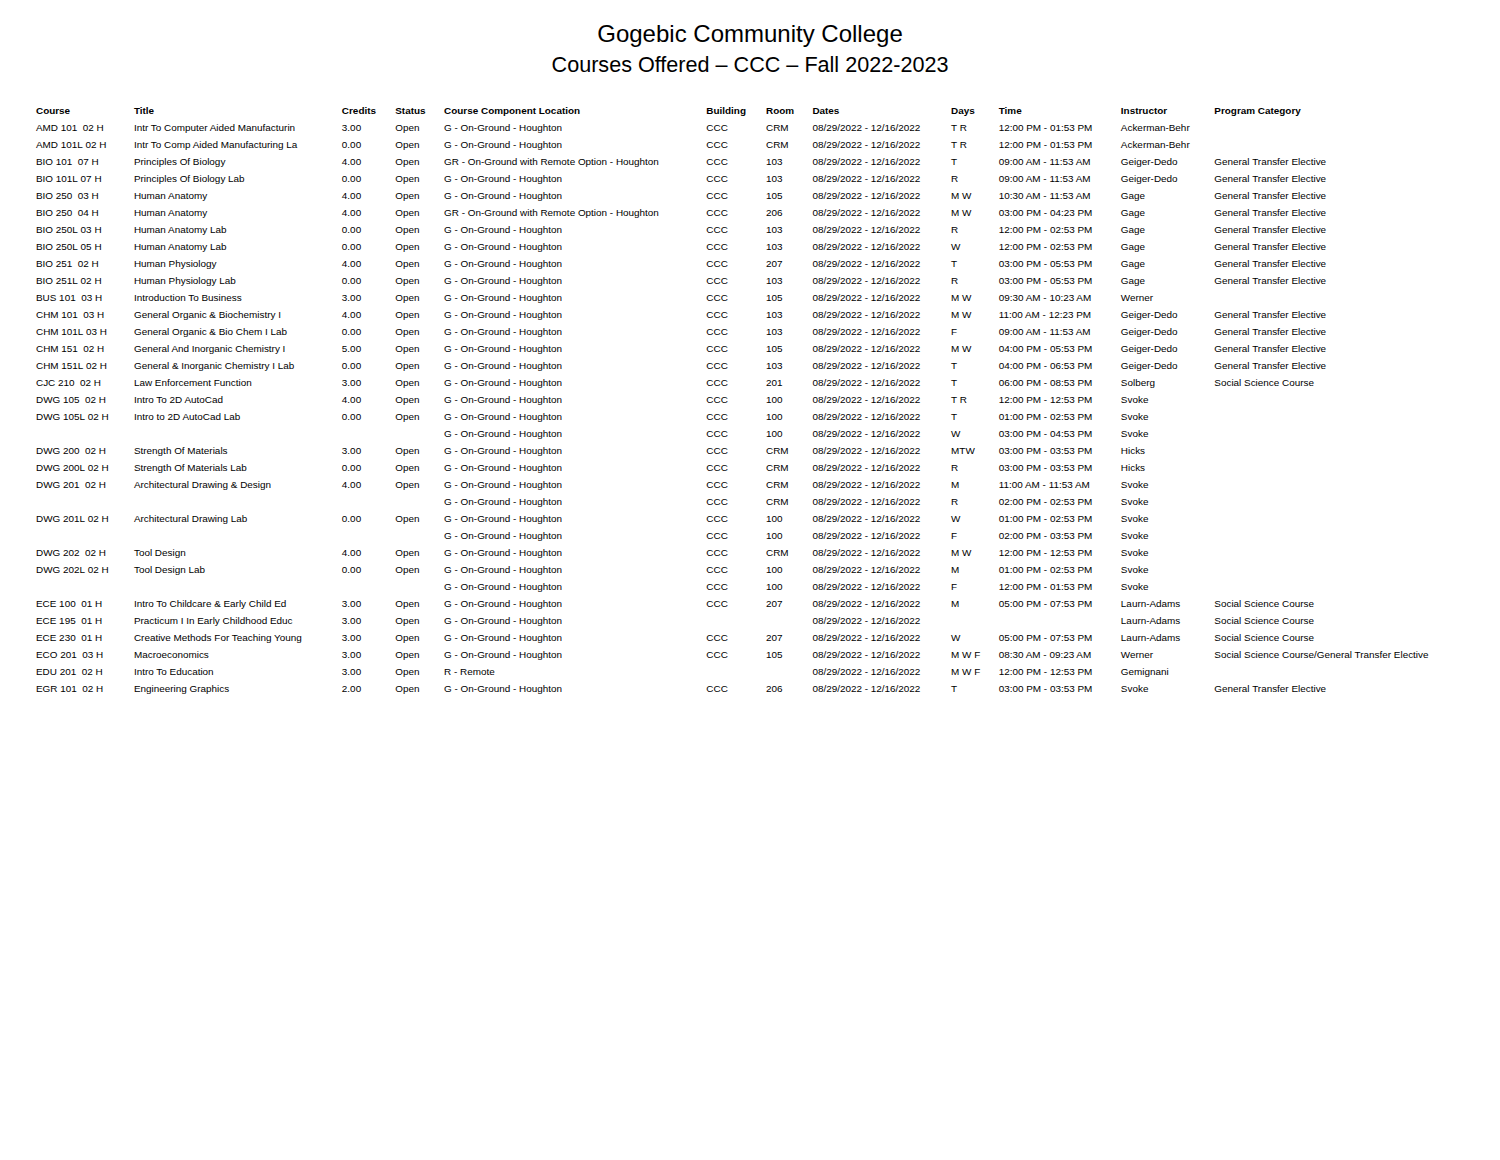Gogebic Community College
Courses Offered – CCC – Fall 2022-2023
| Course | Title | Credits | Status | Course Component Location | Building | Room | Dates | Days | Time | Instructor | Program Category |
| --- | --- | --- | --- | --- | --- | --- | --- | --- | --- | --- | --- |
| AMD 101 02 H | Intr To Computer Aided Manufacturin | 3.00 | Open | G - On-Ground - Houghton | CCC | CRM | 08/29/2022 - 12/16/2022 | T R | 12:00 PM - 01:53 PM | Ackerman-Behr | |
| AMD 101L 02 H | Intr To Comp Aided Manufacturing La | 0.00 | Open | G - On-Ground - Houghton | CCC | CRM | 08/29/2022 - 12/16/2022 | T R | 12:00 PM - 01:53 PM | Ackerman-Behr | |
| BIO 101 07 H | Principles Of Biology | 4.00 | Open | GR - On-Ground with Remote Option - Houghton | CCC | 103 | 08/29/2022 - 12/16/2022 | T | 09:00 AM - 11:53 AM | Geiger-Dedo | General Transfer Elective |
| BIO 101L 07 H | Principles Of Biology Lab | 0.00 | Open | G - On-Ground - Houghton | CCC | 103 | 08/29/2022 - 12/16/2022 | R | 09:00 AM - 11:53 AM | Geiger-Dedo | General Transfer Elective |
| BIO 250 03 H | Human Anatomy | 4.00 | Open | G - On-Ground - Houghton | CCC | 105 | 08/29/2022 - 12/16/2022 | M W | 10:30 AM - 11:53 AM | Gage | General Transfer Elective |
| BIO 250 04 H | Human Anatomy | 4.00 | Open | GR - On-Ground with Remote Option - Houghton | CCC | 206 | 08/29/2022 - 12/16/2022 | M W | 03:00 PM - 04:23 PM | Gage | General Transfer Elective |
| BIO 250L 03 H | Human Anatomy Lab | 0.00 | Open | G - On-Ground - Houghton | CCC | 103 | 08/29/2022 - 12/16/2022 | R | 12:00 PM - 02:53 PM | Gage | General Transfer Elective |
| BIO 250L 05 H | Human Anatomy Lab | 0.00 | Open | G - On-Ground - Houghton | CCC | 103 | 08/29/2022 - 12/16/2022 | W | 12:00 PM - 02:53 PM | Gage | General Transfer Elective |
| BIO 251 02 H | Human Physiology | 4.00 | Open | G - On-Ground - Houghton | CCC | 207 | 08/29/2022 - 12/16/2022 | T | 03:00 PM - 05:53 PM | Gage | General Transfer Elective |
| BIO 251L 02 H | Human Physiology Lab | 0.00 | Open | G - On-Ground - Houghton | CCC | 103 | 08/29/2022 - 12/16/2022 | R | 03:00 PM - 05:53 PM | Gage | General Transfer Elective |
| BUS 101 03 H | Introduction To Business | 3.00 | Open | G - On-Ground - Houghton | CCC | 105 | 08/29/2022 - 12/16/2022 | M W | 09:30 AM - 10:23 AM | Werner | |
| CHM 101 03 H | General Organic & Biochemistry I | 4.00 | Open | G - On-Ground - Houghton | CCC | 103 | 08/29/2022 - 12/16/2022 | M W | 11:00 AM - 12:23 PM | Geiger-Dedo | General Transfer Elective |
| CHM 101L 03 H | General Organic & Bio Chem I Lab | 0.00 | Open | G - On-Ground - Houghton | CCC | 103 | 08/29/2022 - 12/16/2022 | F | 09:00 AM - 11:53 AM | Geiger-Dedo | General Transfer Elective |
| CHM 151 02 H | General And Inorganic Chemistry I | 5.00 | Open | G - On-Ground - Houghton | CCC | 105 | 08/29/2022 - 12/16/2022 | M W | 04:00 PM - 05:53 PM | Geiger-Dedo | General Transfer Elective |
| CHM 151L 02 H | General & Inorganic Chemistry I Lab | 0.00 | Open | G - On-Ground - Houghton | CCC | 103 | 08/29/2022 - 12/16/2022 | T | 04:00 PM - 06:53 PM | Geiger-Dedo | General Transfer Elective |
| CJC 210 02 H | Law Enforcement Function | 3.00 | Open | G - On-Ground - Houghton | CCC | 201 | 08/29/2022 - 12/16/2022 | T | 06:00 PM - 08:53 PM | Solberg | Social Science Course |
| DWG 105 02 H | Intro To 2D AutoCad | 4.00 | Open | G - On-Ground - Houghton | CCC | 100 | 08/29/2022 - 12/16/2022 | T R | 12:00 PM - 12:53 PM | Svoke | |
| DWG 105L 02 H | Intro to 2D AutoCad Lab | 0.00 | Open | G - On-Ground - Houghton | CCC | 100 | 08/29/2022 - 12/16/2022 | T | 01:00 PM - 02:53 PM | Svoke | |
| | | | | G - On-Ground - Houghton | CCC | 100 | 08/29/2022 - 12/16/2022 | W | 03:00 PM - 04:53 PM | Svoke | |
| DWG 200 02 H | Strength Of Materials | 3.00 | Open | G - On-Ground - Houghton | CCC | CRM | 08/29/2022 - 12/16/2022 | MTW | 03:00 PM - 03:53 PM | Hicks | |
| DWG 200L 02 H | Strength Of Materials Lab | 0.00 | Open | G - On-Ground - Houghton | CCC | CRM | 08/29/2022 - 12/16/2022 | R | 03:00 PM - 03:53 PM | Hicks | |
| DWG 201 02 H | Architectural Drawing & Design | 4.00 | Open | G - On-Ground - Houghton | CCC | CRM | 08/29/2022 - 12/16/2022 | M | 11:00 AM - 11:53 AM | Svoke | |
| | | | | G - On-Ground - Houghton | CCC | CRM | 08/29/2022 - 12/16/2022 | R | 02:00 PM - 02:53 PM | Svoke | |
| DWG 201L 02 H | Architectural Drawing Lab | 0.00 | Open | G - On-Ground - Houghton | CCC | 100 | 08/29/2022 - 12/16/2022 | W | 01:00 PM - 02:53 PM | Svoke | |
| | | | | G - On-Ground - Houghton | CCC | 100 | 08/29/2022 - 12/16/2022 | F | 02:00 PM - 03:53 PM | Svoke | |
| DWG 202 02 H | Tool Design | 4.00 | Open | G - On-Ground - Houghton | CCC | CRM | 08/29/2022 - 12/16/2022 | M W | 12:00 PM - 12:53 PM | Svoke | |
| DWG 202L 02 H | Tool Design Lab | 0.00 | Open | G - On-Ground - Houghton | CCC | 100 | 08/29/2022 - 12/16/2022 | M | 01:00 PM - 02:53 PM | Svoke | |
| | | | | G - On-Ground - Houghton | CCC | 100 | 08/29/2022 - 12/16/2022 | F | 12:00 PM - 01:53 PM | Svoke | |
| ECE 100 01 H | Intro To Childcare & Early Child Ed | 3.00 | Open | G - On-Ground - Houghton | CCC | 207 | 08/29/2022 - 12/16/2022 | M | 05:00 PM - 07:53 PM | Laurn-Adams | Social Science Course |
| ECE 195 01 H | Practicum I In Early Childhood Educ | 3.00 | Open | G - On-Ground - Houghton | | | 08/29/2022 - 12/16/2022 | | | Laurn-Adams | Social Science Course |
| ECE 230 01 H | Creative Methods For Teaching Young | 3.00 | Open | G - On-Ground - Houghton | CCC | 207 | 08/29/2022 - 12/16/2022 | W | 05:00 PM - 07:53 PM | Laurn-Adams | Social Science Course |
| ECO 201 03 H | Macroeconomics | 3.00 | Open | G - On-Ground - Houghton | CCC | 105 | 08/29/2022 - 12/16/2022 | M W F | 08:30 AM - 09:23 AM | Werner | Social Science Course/General Transfer Elective |
| EDU 201 02 H | Intro To Education | 3.00 | Open | R - Remote | | | 08/29/2022 - 12/16/2022 | M W F | 12:00 PM - 12:53 PM | Gemignani | |
| EGR 101 02 H | Engineering Graphics | 2.00 | Open | G - On-Ground - Houghton | CCC | 206 | 08/29/2022 - 12/16/2022 | T | 03:00 PM - 03:53 PM | Svoke | General Transfer Elective |